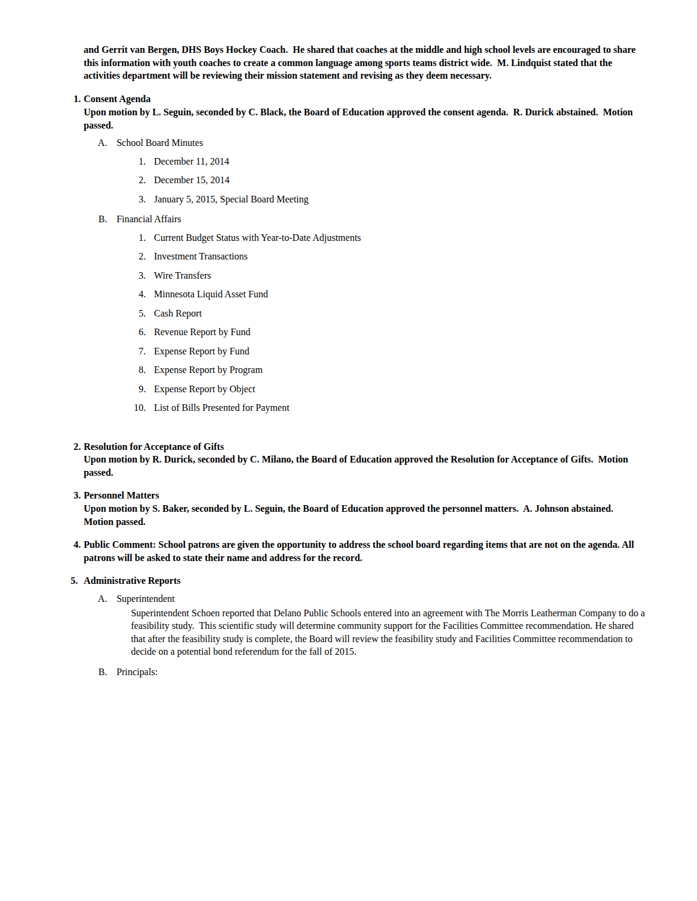and Gerrit van Bergen, DHS Boys Hockey Coach. He shared that coaches at the middle and high school levels are encouraged to share this information with youth coaches to create a common language among sports teams district wide. M. Lindquist stated that the activities department will be reviewing their mission statement and revising as they deem necessary.
Consent Agenda
Upon motion by L. Seguin, seconded by C. Black, the Board of Education approved the consent agenda. R. Durick abstained. Motion passed.
School Board Minutes
December 11, 2014
December 15, 2014
January 5, 2015, Special Board Meeting
Financial Affairs
Current Budget Status with Year-to-Date Adjustments
Investment Transactions
Wire Transfers
Minnesota Liquid Asset Fund
Cash Report
Revenue Report by Fund
Expense Report by Fund
Expense Report by Program
Expense Report by Object
List of Bills Presented for Payment
Resolution for Acceptance of Gifts
Upon motion by R. Durick, seconded by C. Milano, the Board of Education approved the Resolution for Acceptance of Gifts. Motion passed.
Personnel Matters
Upon motion by S. Baker, seconded by L. Seguin, the Board of Education approved the personnel matters. A. Johnson abstained. Motion passed.
Public Comment: School patrons are given the opportunity to address the school board regarding items that are not on the agenda. All patrons will be asked to state their name and address for the record.
Administrative Reports
Superintendent
Superintendent Schoen reported that Delano Public Schools entered into an agreement with The Morris Leatherman Company to do a feasibility study. This scientific study will determine community support for the Facilities Committee recommendation. He shared that after the feasibility study is complete, the Board will review the feasibility study and Facilities Committee recommendation to decide on a potential bond referendum for the fall of 2015.
Principals: